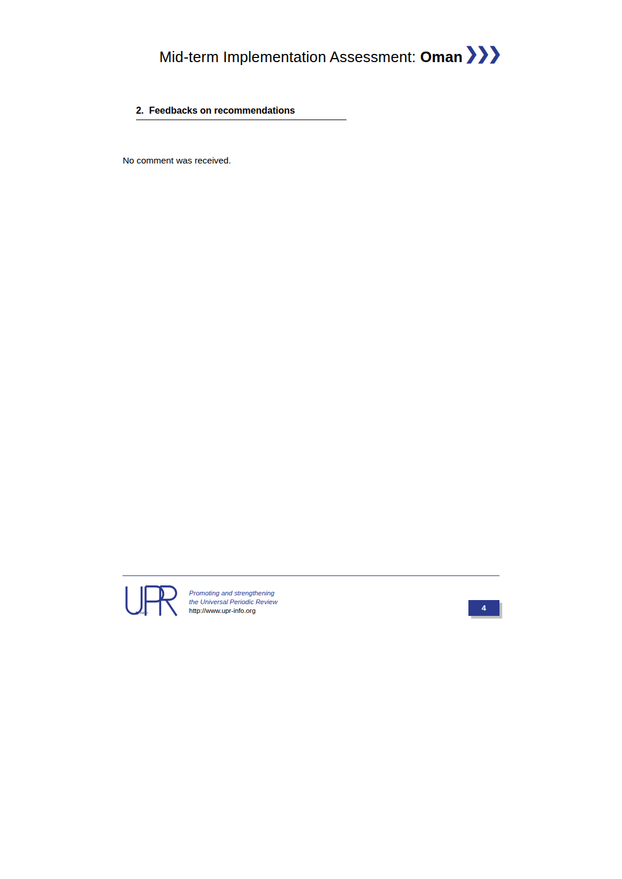❯❯❯
Mid-term Implementation Assessment: Oman
2. Feedbacks on recommendations
No comment was received.
INFO
Promoting and strengthening
the Universal Periodic Review
http://www.upr-info.org
4